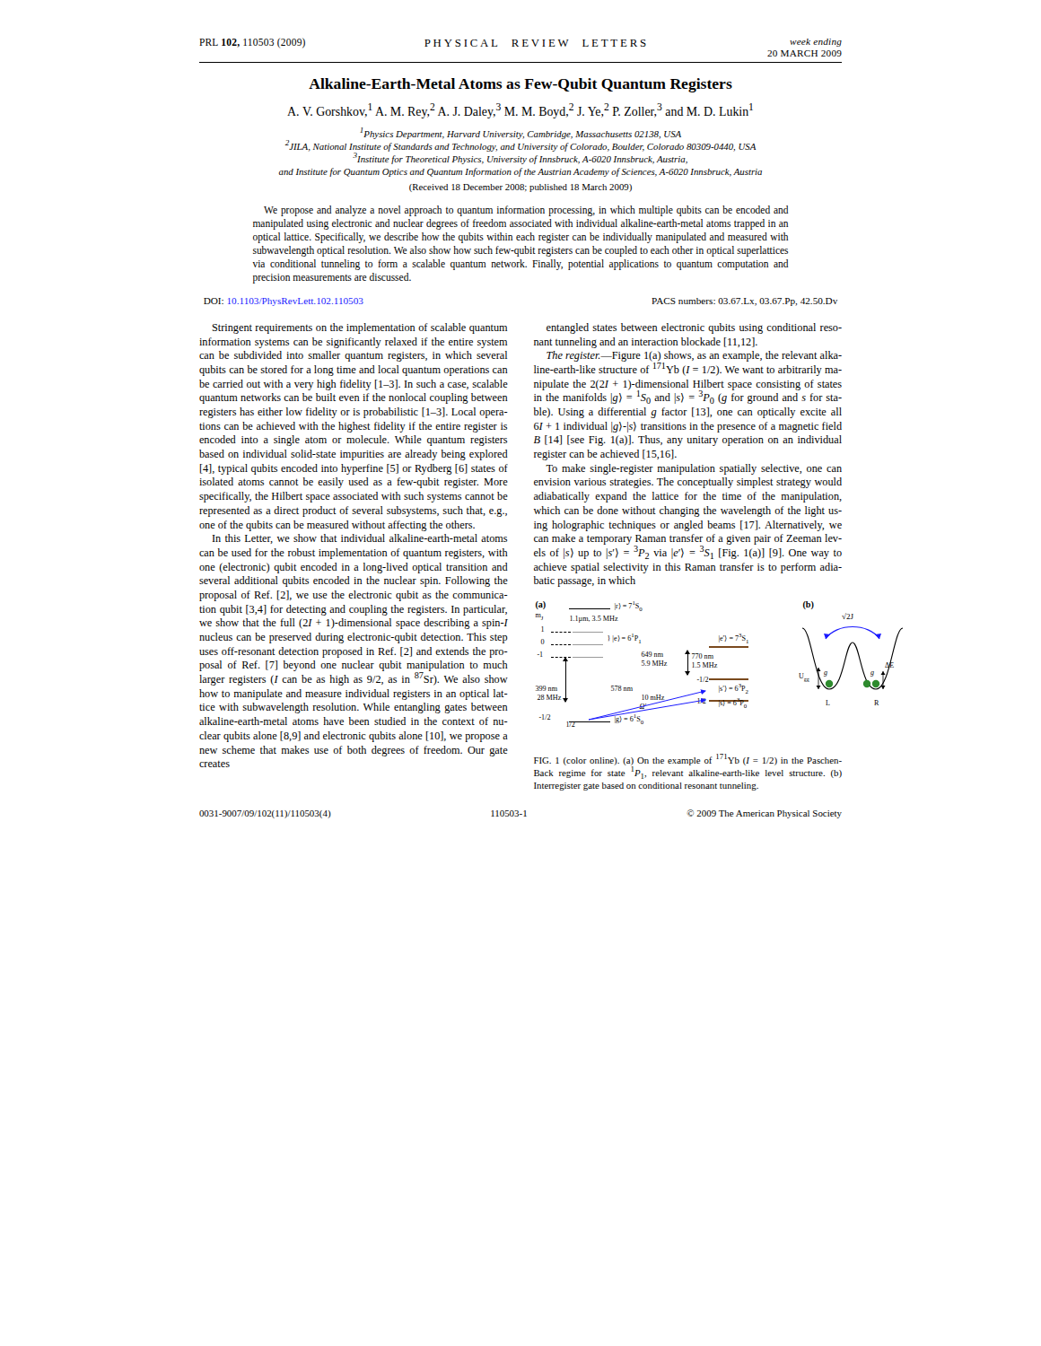PRL 102, 110503 (2009)
PHYSICAL REVIEW LETTERS
week ending
20 MARCH 2009
Alkaline-Earth-Metal Atoms as Few-Qubit Quantum Registers
A. V. Gorshkov,1 A. M. Rey,2 A. J. Daley,3 M. M. Boyd,2 J. Ye,2 P. Zoller,3 and M. D. Lukin1
1Physics Department, Harvard University, Cambridge, Massachusetts 02138, USA
2JILA, National Institute of Standards and Technology, and University of Colorado, Boulder, Colorado 80309-0440, USA
3Institute for Theoretical Physics, University of Innsbruck, A-6020 Innsbruck, Austria,
and Institute for Quantum Optics and Quantum Information of the Austrian Academy of Sciences, A-6020 Innsbruck, Austria
(Received 18 December 2008; published 18 March 2009)
We propose and analyze a novel approach to quantum information processing, in which multiple qubits can be encoded and manipulated using electronic and nuclear degrees of freedom associated with individual alkaline-earth-metal atoms trapped in an optical lattice. Specifically, we describe how the qubits within each register can be individually manipulated and measured with subwavelength optical resolution. We also show how such few-qubit registers can be coupled to each other in optical superlattices via conditional tunneling to form a scalable quantum network. Finally, potential applications to quantum computation and precision measurements are discussed.
DOI: 10.1103/PhysRevLett.102.110503 PACS numbers: 03.67.Lx, 03.67.Pp, 42.50.Dv
Stringent requirements on the implementation of scalable quantum information systems can be significantly relaxed if the entire system can be subdivided into smaller quantum registers, in which several qubits can be stored for a long time and local quantum operations can be carried out with a very high fidelity [1–3]. In such a case, scalable quantum networks can be built even if the nonlocal coupling between registers has either low fidelity or is probabilistic [1–3]. Local operations can be achieved with the highest fidelity if the entire register is encoded into a single atom or molecule. While quantum registers based on individual solid-state impurities are already being explored [4], typical qubits encoded into hyperfine [5] or Rydberg [6] states of isolated atoms cannot be easily used as a few-qubit register. More specifically, the Hilbert space associated with such systems cannot be represented as a direct product of several subsystems, such that, e.g., one of the qubits can be measured without affecting the others.
In this Letter, we show that individual alkaline-earth-metal atoms can be used for the robust implementation of quantum registers, with one (electronic) qubit encoded in a long-lived optical transition and several additional qubits encoded in the nuclear spin. Following the proposal of Ref. [2], we use the electronic qubit as the communication qubit [3,4] for detecting and coupling the registers. In particular, we show that the full (2I + 1)-dimensional space describing a spin-I nucleus can be preserved during electronic-qubit detection. This step uses off-resonant detection proposed in Ref. [2] and extends the proposal of Ref. [7] beyond one nuclear qubit manipulation to much larger registers (I can be as high as 9/2, as in 87Sr). We also show how to manipulate and measure individual registers in an optical lattice with subwavelength resolution. While entangling gates between alkaline-earth-metal atoms have been studied in the context of nuclear qubits alone [8,9] and electronic qubits alone [10], we propose a new scheme that makes use of both degrees of freedom. Our gate creates
entangled states between electronic qubits using conditional resonant tunneling and an interaction blockade [11,12].
The register.—Figure 1(a) shows, as an example, the relevant alkaline-earth-like structure of 171Yb (I = 1/2). We want to arbitrarily manipulate the 2(2I + 1)-dimensional Hilbert space consisting of states in the manifolds |g⟩ = 1S0 and |s⟩ = 3P0 (g for ground and s for stable). Using a differential g factor [13], one can optically excite all 6I + 1 individual |g⟩-|s⟩ transitions in the presence of a magnetic field B [14] [see Fig. 1(a)]. Thus, any unitary operation on an individual register can be achieved [15,16].
To make single-register manipulation spatially selective, one can envision various strategies. The conceptually simplest strategy would adiabatically expand the lattice for the time of the manipulation, which can be done without changing the wavelength of the light using holographic techniques or angled beams [17]. Alternatively, we can make a temporary Raman transfer of a given pair of Zeeman levels of |s⟩ up to |s′⟩ = 3P2 via |e′⟩ = 3S1 [Fig. 1(a)] [9]. One way to achieve spatial selectivity in this Raman transfer is to perform adiabatic passage, in which
(a)
(b)
|r⟩ = 71S0
mJ
1.1µm, 3.5 MHz
1
0
-1
} |e⟩ = 61P1
649 nm
5.9 MHz
|e′⟩ = 73S1
770 nm
1.5 MHz
399 nm
28 MHz
578 nm
10 mHz
|s′⟩ = 63P2
-1/2
1/2
|s⟩ = 63P0
Ω′
|g⟩ = 61S0
-1/2
1/2
√2J g g Ugg ΔE L R
FIG. 1 (color online). (a) On the example of 171Yb (I = 1/2) in the Paschen-Back regime for state 1P1, relevant alkaline-earth-like level structure. (b) Interregister gate based on conditional resonant tunneling.
0031-9007/09/102(11)/110503(4)
110503-1
© 2009 The American Physical Society